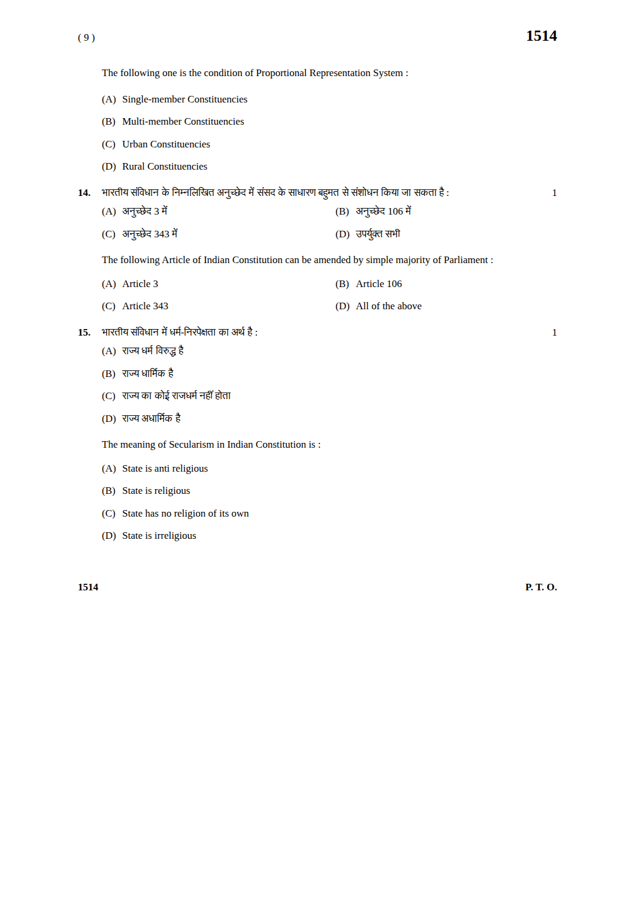( 9 ) 1514
The following one is the condition of Proportional Representation System :
(A) Single-member Constituencies
(B) Multi-member Constituencies
(C) Urban Constituencies
(D) Rural Constituencies
14. भारतीय संविधान के निम्नलिखित अनुच्छेद में संसद के साधारण बहुमत से संशोधन किया जा सकता है : 1
(A) अनुच्छेद 3 में
(B) अनुच्छेद 106 में
(C) अनुच्छेद 343 में
(D) उपर्युक्त सभी
The following Article of Indian Constitution can be amended by simple majority of Parliament :
(A) Article 3
(B) Article 106
(C) Article 343
(D) All of the above
15. भारतीय संविधान में धर्म-निरपेक्षता का अर्थ है : 1
(A) राज्य धर्म विरुद्ध है
(B) राज्य धार्मिक है
(C) राज्य का कोई राजधर्म नहीं होता
(D) राज्य अधार्मिक है
The meaning of Secularism in Indian Constitution is :
(A) State is anti religious
(B) State is religious
(C) State has no religion of its own
(D) State is irreligious
1514 P. T. O.